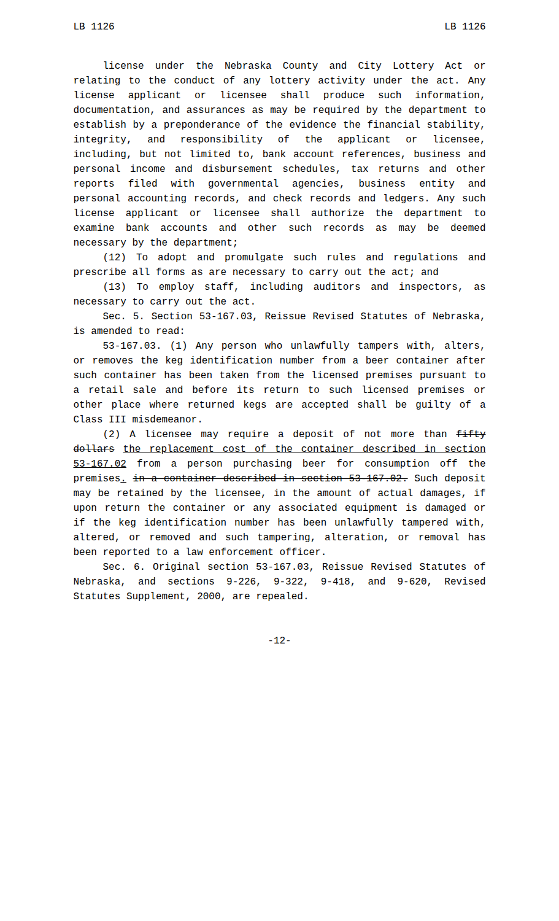LB 1126 LB 1126
license under the Nebraska County and City Lottery Act or relating to the conduct of any lottery activity under the act. Any license applicant or licensee shall produce such information, documentation, and assurances as may be required by the department to establish by a preponderance of the evidence the financial stability, integrity, and responsibility of the applicant or licensee, including, but not limited to, bank account references, business and personal income and disbursement schedules, tax returns and other reports filed with governmental agencies, business entity and personal accounting records, and check records and ledgers. Any such license applicant or licensee shall authorize the department to examine bank accounts and other such records as may be deemed necessary by the department;
(12) To adopt and promulgate such rules and regulations and prescribe all forms as are necessary to carry out the act; and
(13) To employ staff, including auditors and inspectors, as necessary to carry out the act.
Sec. 5. Section 53-167.03, Reissue Revised Statutes of Nebraska, is amended to read:
53-167.03. (1) Any person who unlawfully tampers with, alters, or removes the keg identification number from a beer container after such container has been taken from the licensed premises pursuant to a retail sale and before its return to such licensed premises or other place where returned kegs are accepted shall be guilty of a Class III misdemeanor.
(2) A licensee may require a deposit of not more than fifty dollars the replacement cost of the container described in section 53-167.02 from a person purchasing beer for consumption off the premises. in a container described in section 53-167.02. Such deposit may be retained by the licensee, in the amount of actual damages, if upon return the container or any associated equipment is damaged or if the keg identification number has been unlawfully tampered with, altered, or removed and such tampering, alteration, or removal has been reported to a law enforcement officer.
Sec. 6. Original section 53-167.03, Reissue Revised Statutes of Nebraska, and sections 9-226, 9-322, 9-418, and 9-620, Revised Statutes Supplement, 2000, are repealed.
-12-